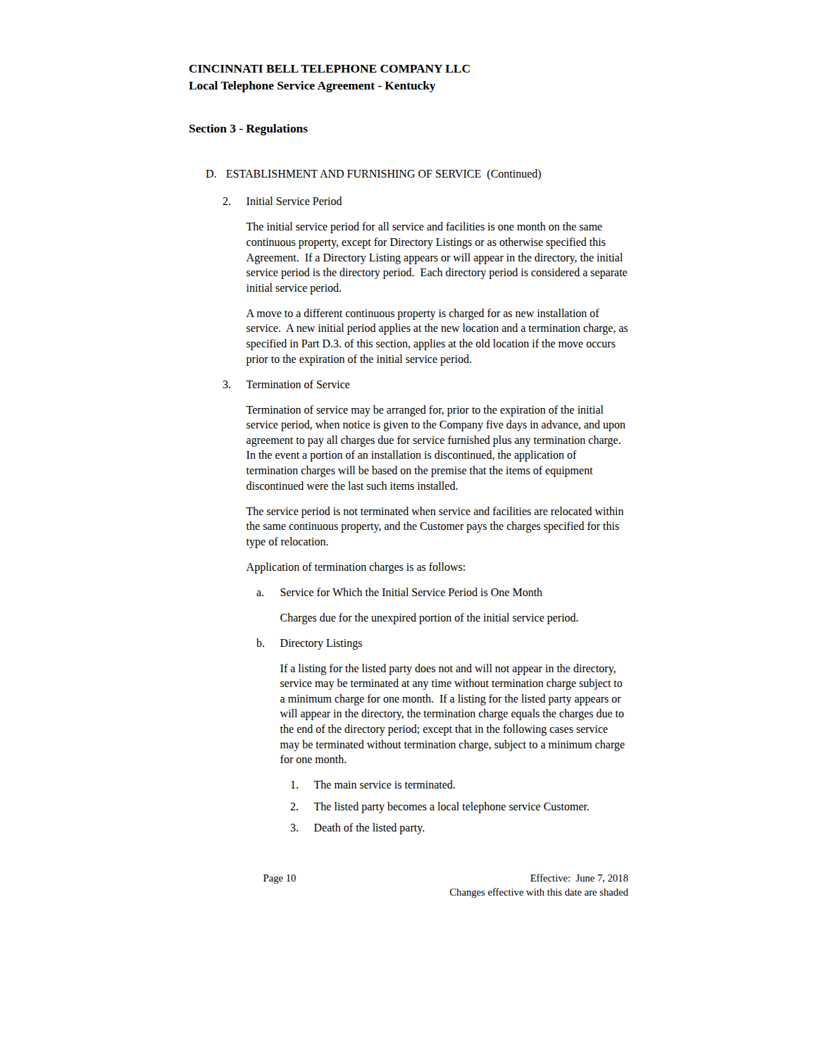CINCINNATI BELL TELEPHONE COMPANY LLC
Local Telephone Service Agreement - Kentucky
Section 3 - Regulations
D. ESTABLISHMENT AND FURNISHING OF SERVICE (Continued)
2. Initial Service Period
The initial service period for all service and facilities is one month on the same continuous property, except for Directory Listings or as otherwise specified this Agreement. If a Directory Listing appears or will appear in the directory, the initial service period is the directory period. Each directory period is considered a separate initial service period.
A move to a different continuous property is charged for as new installation of service. A new initial period applies at the new location and a termination charge, as specified in Part D.3. of this section, applies at the old location if the move occurs prior to the expiration of the initial service period.
3. Termination of Service
Termination of service may be arranged for, prior to the expiration of the initial service period, when notice is given to the Company five days in advance, and upon agreement to pay all charges due for service furnished plus any termination charge. In the event a portion of an installation is discontinued, the application of termination charges will be based on the premise that the items of equipment discontinued were the last such items installed.
The service period is not terminated when service and facilities are relocated within the same continuous property, and the Customer pays the charges specified for this type of relocation.
Application of termination charges is as follows:
a. Service for Which the Initial Service Period is One Month
Charges due for the unexpired portion of the initial service period.
b. Directory Listings
If a listing for the listed party does not and will not appear in the directory, service may be terminated at any time without termination charge subject to a minimum charge for one month. If a listing for the listed party appears or will appear in the directory, the termination charge equals the charges due to the end of the directory period; except that in the following cases service may be terminated without termination charge, subject to a minimum charge for one month.
1. The main service is terminated.
2. The listed party becomes a local telephone service Customer.
3. Death of the listed party.
Page 10
Effective: June 7, 2018
Changes effective with this date are shaded